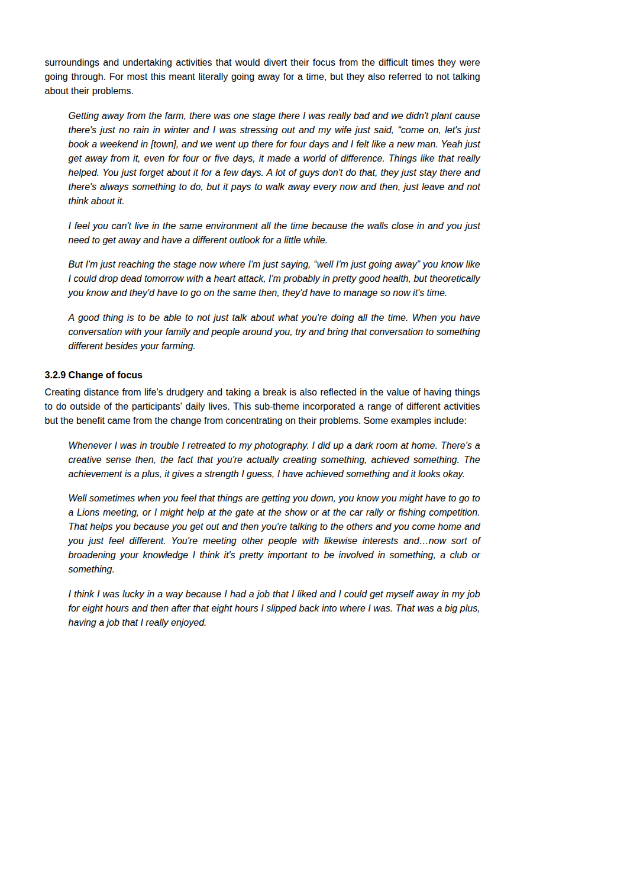surroundings and undertaking activities that would divert their focus from the difficult times they were going through. For most this meant literally going away for a time, but they also referred to not talking about their problems.
Getting away from the farm, there was one stage there I was really bad and we didn't plant cause there's just no rain in winter and I was stressing out and my wife just said, “come on, let's just book a weekend in [town], and we went up there for four days and I felt like a new man. Yeah just get away from it, even for four or five days, it made a world of difference. Things like that really helped. You just forget about it for a few days. A lot of guys don't do that, they just stay there and there's always something to do, but it pays to walk away every now and then, just leave and not think about it.
I feel you can't live in the same environment all the time because the walls close in and you just need to get away and have a different outlook for a little while.
But I'm just reaching the stage now where I'm just saying, “well I'm just going away” you know like I could drop dead tomorrow with a heart attack, I'm probably in pretty good health, but theoretically you know and they'd have to go on the same then, they'd have to manage so now it's time.
A good thing is to be able to not just talk about what you're doing all the time. When you have conversation with your family and people around you, try and bring that conversation to something different besides your farming.
3.2.9 Change of focus
Creating distance from life's drudgery and taking a break is also reflected in the value of having things to do outside of the participants' daily lives. This sub-theme incorporated a range of different activities but the benefit came from the change from concentrating on their problems. Some examples include:
Whenever I was in trouble I retreated to my photography. I did up a dark room at home. There's a creative sense then, the fact that you're actually creating something, achieved something. The achievement is a plus, it gives a strength I guess, I have achieved something and it looks okay.
Well sometimes when you feel that things are getting you down, you know you might have to go to a Lions meeting, or I might help at the gate at the show or at the car rally or fishing competition. That helps you because you get out and then you're talking to the others and you come home and you just feel different. You're meeting other people with likewise interests and…now sort of broadening your knowledge I think it's pretty important to be involved in something, a club or something.
I think I was lucky in a way because I had a job that I liked and I could get myself away in my job for eight hours and then after that eight hours I slipped back into where I was. That was a big plus, having a job that I really enjoyed.